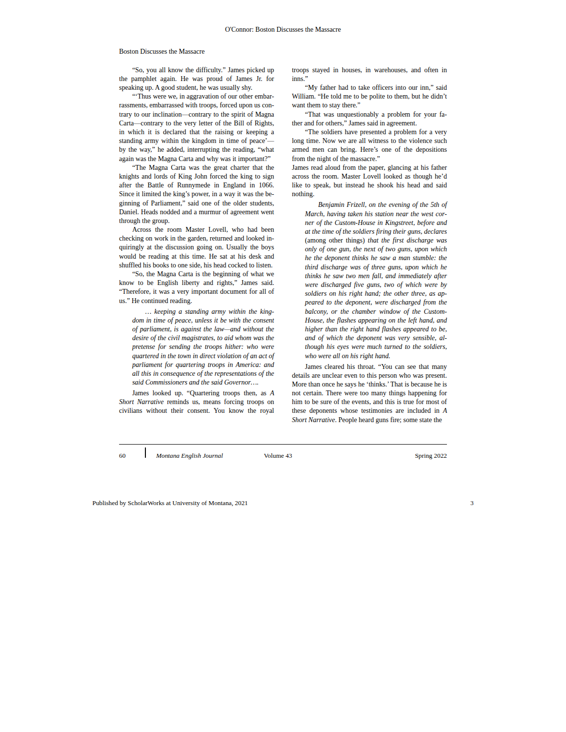O'Connor: Boston Discusses the Massacre
Boston Discusses the Massacre
“So, you all know the difficulty.” James picked up the pamphlet again. He was proud of James Jr. for speaking up. A good student, he was usually shy.
“‘Thus were we, in aggravation of our other embarrassments, embarrassed with troops, forced upon us contrary to our inclination—contrary to the spirit of Magna Carta—contrary to the very letter of the Bill of Rights, in which it is declared that the raising or keeping a standing army within the kingdom in time of peace’—by the way,” he added, interrupting the reading, “what again was the Magna Carta and why was it important?”
“The Magna Carta was the great charter that the knights and lords of King John forced the king to sign after the Battle of Runnymede in England in 1066. Since it limited the king’s power, in a way it was the beginning of Parliament,” said one of the older students, Daniel. Heads nodded and a murmur of agreement went through the group.
Across the room Master Lovell, who had been checking on work in the garden, returned and looked inquiringly at the discussion going on. Usually the boys would be reading at this time. He sat at his desk and shuffled his books to one side, his head cocked to listen.
“So, the Magna Carta is the beginning of what we know to be English liberty and rights,” James said. “Therefore, it was a very important document for all of us.” He continued reading.
… keeping a standing army within the kingdom in time of peace, unless it be with the consent of parliament, is against the law—and without the desire of the civil magistrates, to aid whom was the pretense for sending the troops hither: who were quartered in the town in direct violation of an act of parliament for quartering troops in America: and all this in consequence of the representations of the said Commissioners and the said Governor….
James looked up. “Quartering troops then, as A Short Narrative reminds us, means forcing troops on civilians without their consent. You know the royal troops stayed in houses, in warehouses, and often in inns.”
“My father had to take officers into our inn,” said William. “He told me to be polite to them, but he didn’t want them to stay there.”
“That was unquestionably a problem for your father and for others,” James said in agreement.
“The soldiers have presented a problem for a very long time. Now we are all witness to the violence such armed men can bring. Here’s one of the depositions from the night of the massacre.”
James read aloud from the paper, glancing at his father across the room. Master Lovell looked as though he’d like to speak, but instead he shook his head and said nothing.
Benjamin Frizell, on the evening of the 5th of March, having taken his station near the west corner of the Custom-House in Kingstreet, before and at the time of the soldiers firing their guns, declares (among other things) that the first discharge was only of one gun, the next of two guns, upon which he the deponent thinks he saw a man stumble: the third discharge was of three guns, upon which he thinks he saw two men fall, and immediately after were discharged five guns, two of which were by soldiers on his right hand; the other three, as appeared to the deponent, were discharged from the balcony, or the chamber window of the Custom-House, the flashes appearing on the left hand, and higher than the right hand flashes appeared to be, and of which the deponent was very sensible, although his eyes were much turned to the soldiers, who were all on his right hand.
James cleared his throat. “You can see that many details are unclear even to this person who was present. More than once he says he ‘thinks.’ That is because he is not certain. There were too many things happening for him to be sure of the events, and this is true for most of these deponents whose testimonies are included in A Short Narrative. People heard guns fire; some state the
60
Montana English Journal
Volume 43
Spring 2022
Published by ScholarWorks at University of Montana, 2021 3